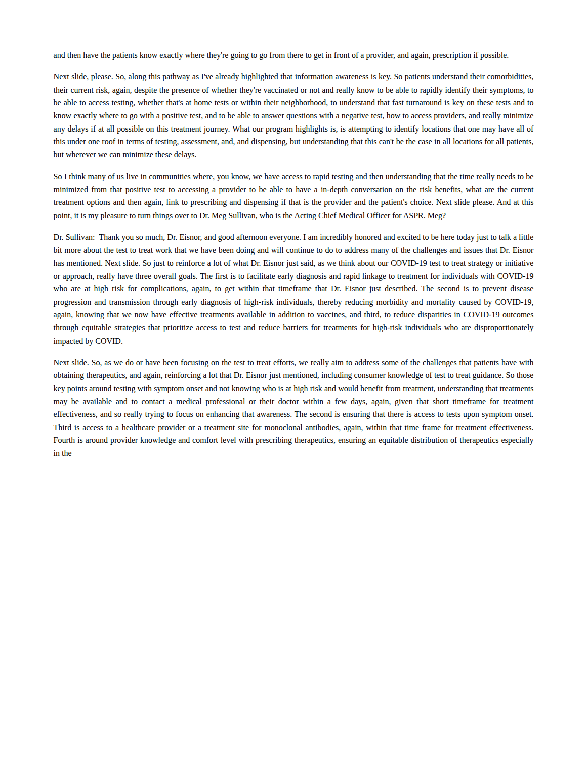and then have the patients know exactly where they're going to go from there to get in front of a provider, and again, prescription if possible.
Next slide, please. So, along this pathway as I've already highlighted that information awareness is key. So patients understand their comorbidities, their current risk, again, despite the presence of whether they're vaccinated or not and really know to be able to rapidly identify their symptoms, to be able to access testing, whether that's at home tests or within their neighborhood, to understand that fast turnaround is key on these tests and to know exactly where to go with a positive test, and to be able to answer questions with a negative test, how to access providers, and really minimize any delays if at all possible on this treatment journey. What our program highlights is, is attempting to identify locations that one may have all of this under one roof in terms of testing, assessment, and, and dispensing, but understanding that this can't be the case in all locations for all patients, but wherever we can minimize these delays.
So I think many of us live in communities where, you know, we have access to rapid testing and then understanding that the time really needs to be minimized from that positive test to accessing a provider to be able to have a in-depth conversation on the risk benefits, what are the current treatment options and then again, link to prescribing and dispensing if that is the provider and the patient's choice. Next slide please. And at this point, it is my pleasure to turn things over to Dr. Meg Sullivan, who is the Acting Chief Medical Officer for ASPR. Meg?
Dr. Sullivan: Thank you so much, Dr. Eisnor, and good afternoon everyone. I am incredibly honored and excited to be here today just to talk a little bit more about the test to treat work that we have been doing and will continue to do to address many of the challenges and issues that Dr. Eisnor has mentioned. Next slide. So just to reinforce a lot of what Dr. Eisnor just said, as we think about our COVID-19 test to treat strategy or initiative or approach, really have three overall goals. The first is to facilitate early diagnosis and rapid linkage to treatment for individuals with COVID-19 who are at high risk for complications, again, to get within that timeframe that Dr. Eisnor just described. The second is to prevent disease progression and transmission through early diagnosis of high-risk individuals, thereby reducing morbidity and mortality caused by COVID-19, again, knowing that we now have effective treatments available in addition to vaccines, and third, to reduce disparities in COVID-19 outcomes through equitable strategies that prioritize access to test and reduce barriers for treatments for high-risk individuals who are disproportionately impacted by COVID.
Next slide. So, as we do or have been focusing on the test to treat efforts, we really aim to address some of the challenges that patients have with obtaining therapeutics, and again, reinforcing a lot that Dr. Eisnor just mentioned, including consumer knowledge of test to treat guidance. So those key points around testing with symptom onset and not knowing who is at high risk and would benefit from treatment, understanding that treatments may be available and to contact a medical professional or their doctor within a few days, again, given that short timeframe for treatment effectiveness, and so really trying to focus on enhancing that awareness. The second is ensuring that there is access to tests upon symptom onset. Third is access to a healthcare provider or a treatment site for monoclonal antibodies, again, within that time frame for treatment effectiveness. Fourth is around provider knowledge and comfort level with prescribing therapeutics, ensuring an equitable distribution of therapeutics especially in the